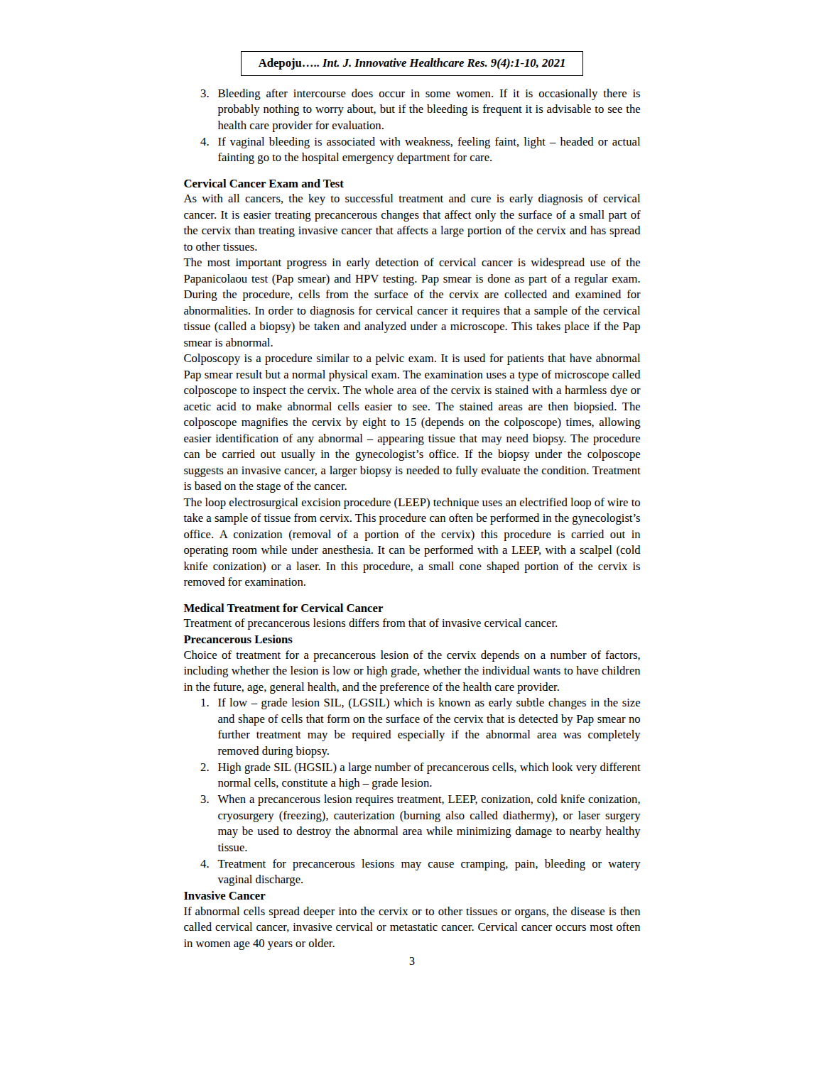Adepoju….. Int. J. Innovative Healthcare Res. 9(4):1-10, 2021
Bleeding after intercourse does occur in some women. If it is occasionally there is probably nothing to worry about, but if the bleeding is frequent it is advisable to see the health care provider for evaluation.
If vaginal bleeding is associated with weakness, feeling faint, light – headed or actual fainting go to the hospital emergency department for care.
Cervical Cancer Exam and Test
As with all cancers, the key to successful treatment and cure is early diagnosis of cervical cancer. It is easier treating precancerous changes that affect only the surface of a small part of the cervix than treating invasive cancer that affects a large portion of the cervix and has spread to other tissues.
The most important progress in early detection of cervical cancer is widespread use of the Papanicolaou test (Pap smear) and HPV testing. Pap smear is done as part of a regular exam. During the procedure, cells from the surface of the cervix are collected and examined for abnormalities. In order to diagnosis for cervical cancer it requires that a sample of the cervical tissue (called a biopsy) be taken and analyzed under a microscope. This takes place if the Pap smear is abnormal.
Colposcopy is a procedure similar to a pelvic exam. It is used for patients that have abnormal Pap smear result but a normal physical exam. The examination uses a type of microscope called colposcope to inspect the cervix. The whole area of the cervix is stained with a harmless dye or acetic acid to make abnormal cells easier to see. The stained areas are then biopsied. The colposcope magnifies the cervix by eight to 15 (depends on the colposcope) times, allowing easier identification of any abnormal – appearing tissue that may need biopsy. The procedure can be carried out usually in the gynecologist’s office. If the biopsy under the colposcope suggests an invasive cancer, a larger biopsy is needed to fully evaluate the condition. Treatment is based on the stage of the cancer.
The loop electrosurgical excision procedure (LEEP) technique uses an electrified loop of wire to take a sample of tissue from cervix. This procedure can often be performed in the gynecologist’s office. A conization (removal of a portion of the cervix) this procedure is carried out in operating room while under anesthesia. It can be performed with a LEEP, with a scalpel (cold knife conization) or a laser. In this procedure, a small cone shaped portion of the cervix is removed for examination.
Medical Treatment for Cervical Cancer
Treatment of precancerous lesions differs from that of invasive cervical cancer.
Precancerous Lesions
Choice of treatment for a precancerous lesion of the cervix depends on a number of factors, including whether the lesion is low or high grade, whether the individual wants to have children in the future, age, general health, and the preference of the health care provider.
If low – grade lesion SIL, (LGSIL) which is known as early subtle changes in the size and shape of cells that form on the surface of the cervix that is detected by Pap smear no further treatment may be required especially if the abnormal area was completely removed during biopsy.
High grade SIL (HGSIL) a large number of precancerous cells, which look very different normal cells, constitute a high – grade lesion.
When a precancerous lesion requires treatment, LEEP, conization, cold knife conization, cryosurgery (freezing), cauterization (burning also called diathermy), or laser surgery may be used to destroy the abnormal area while minimizing damage to nearby healthy tissue.
Treatment for precancerous lesions may cause cramping, pain, bleeding or watery vaginal discharge.
Invasive Cancer
If abnormal cells spread deeper into the cervix or to other tissues or organs, the disease is then called cervical cancer, invasive cervical or metastatic cancer. Cervical cancer occurs most often in women age 40 years or older.
3